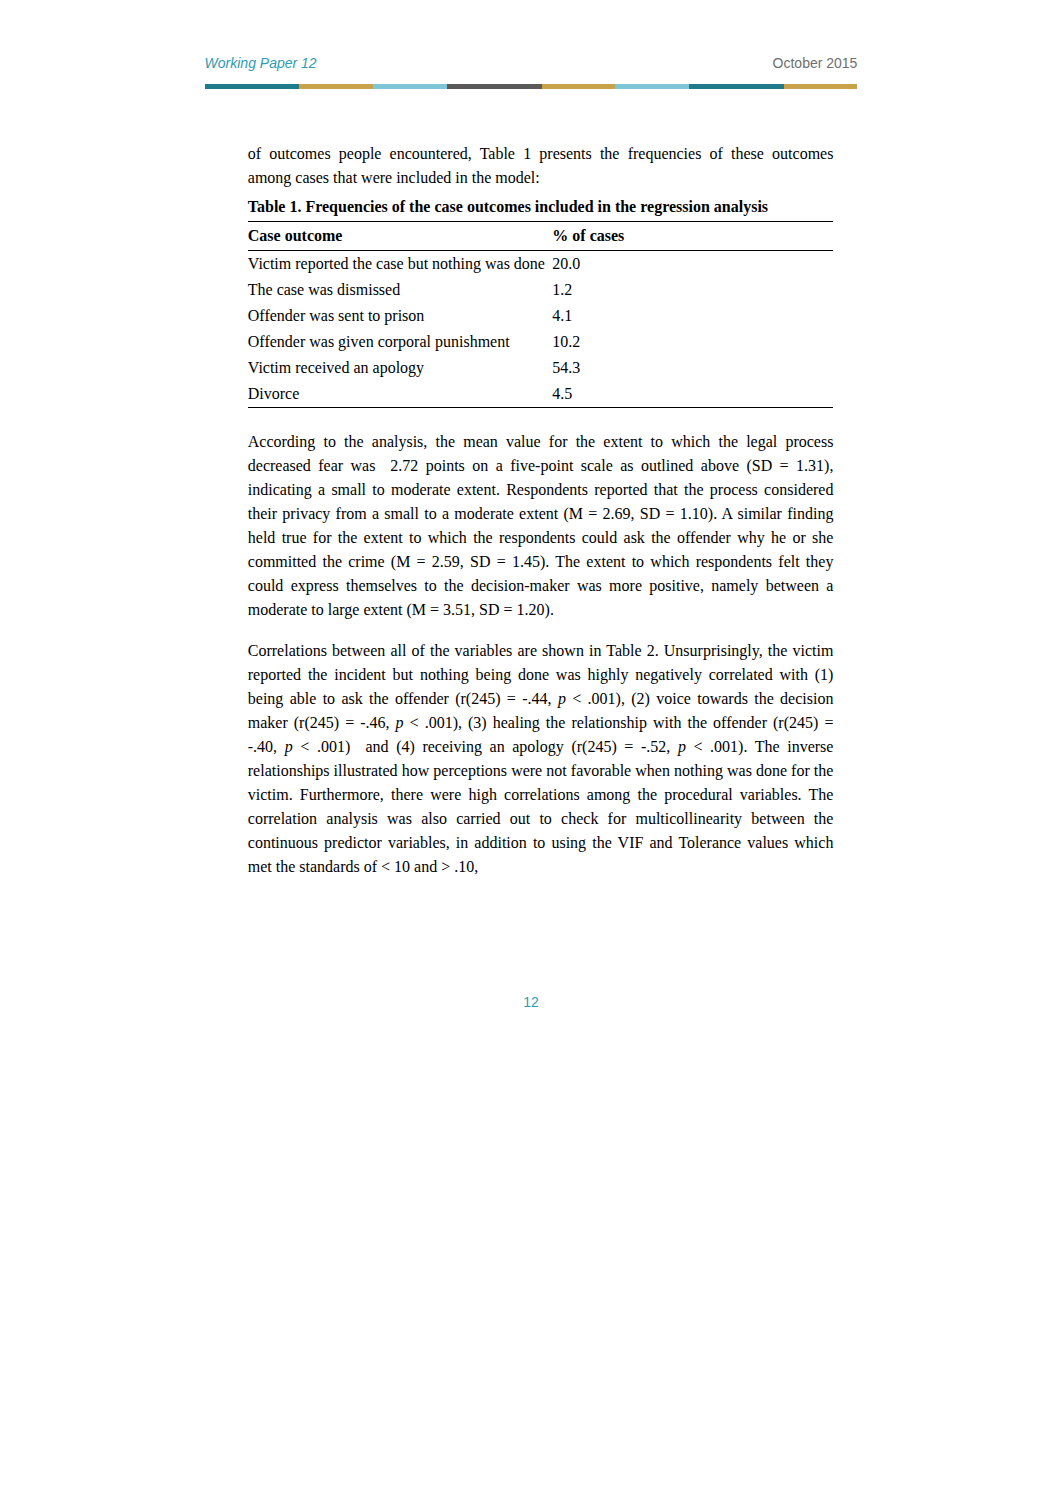Working Paper 12
October 2015
of outcomes people encountered, Table 1 presents the frequencies of these outcomes among cases that were included in the model:
Table 1. Frequencies of the case outcomes included in the regression analysis
| Case outcome | % of cases |
| --- | --- |
| Victim reported the case but nothing was done | 20.0 |
| The case was dismissed | 1.2 |
| Offender was sent to prison | 4.1 |
| Offender was given corporal punishment | 10.2 |
| Victim received an apology | 54.3 |
| Divorce | 4.5 |
According to the analysis, the mean value for the extent to which the legal process decreased fear was 2.72 points on a five-point scale as outlined above (SD = 1.31), indicating a small to moderate extent. Respondents reported that the process considered their privacy from a small to a moderate extent (M = 2.69, SD = 1.10). A similar finding held true for the extent to which the respondents could ask the offender why he or she committed the crime (M = 2.59, SD = 1.45). The extent to which respondents felt they could express themselves to the decision-maker was more positive, namely between a moderate to large extent (M = 3.51, SD = 1.20).
Correlations between all of the variables are shown in Table 2. Unsurprisingly, the victim reported the incident but nothing being done was highly negatively correlated with (1) being able to ask the offender (r(245) = -.44, p < .001), (2) voice towards the decision maker (r(245) = -.46, p < .001), (3) healing the relationship with the offender (r(245) = -.40, p < .001) and (4) receiving an apology (r(245) = -.52, p < .001). The inverse relationships illustrated how perceptions were not favorable when nothing was done for the victim. Furthermore, there were high correlations among the procedural variables. The correlation analysis was also carried out to check for multicollinearity between the continuous predictor variables, in addition to using the VIF and Tolerance values which met the standards of < 10 and > .10,
12